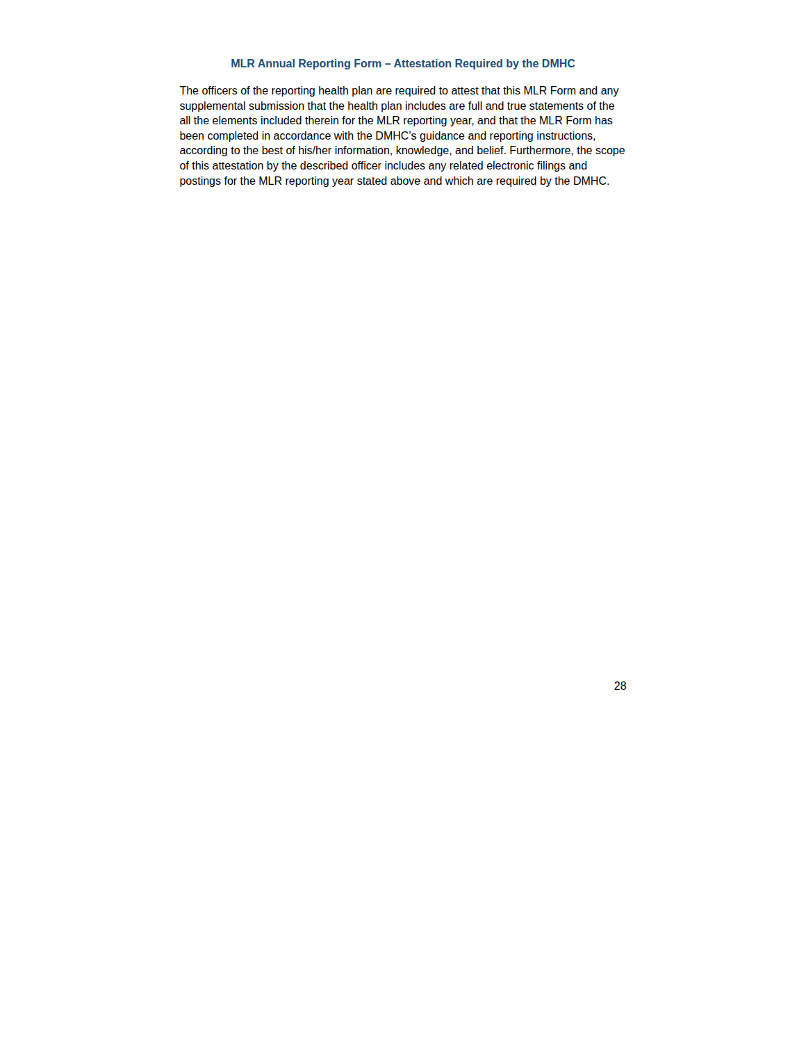MLR Annual Reporting Form – Attestation Required by the DMHC
The officers of the reporting health plan are required to attest that this MLR Form and any supplemental submission that the health plan includes are full and true statements of the all the elements included therein for the MLR reporting year, and that the MLR Form has been completed in accordance with the DMHC’s guidance and reporting instructions, according to the best of his/her information, knowledge, and belief. Furthermore, the scope of this attestation by the described officer includes any related electronic filings and postings for the MLR reporting year stated above and which are required by the DMHC.
28